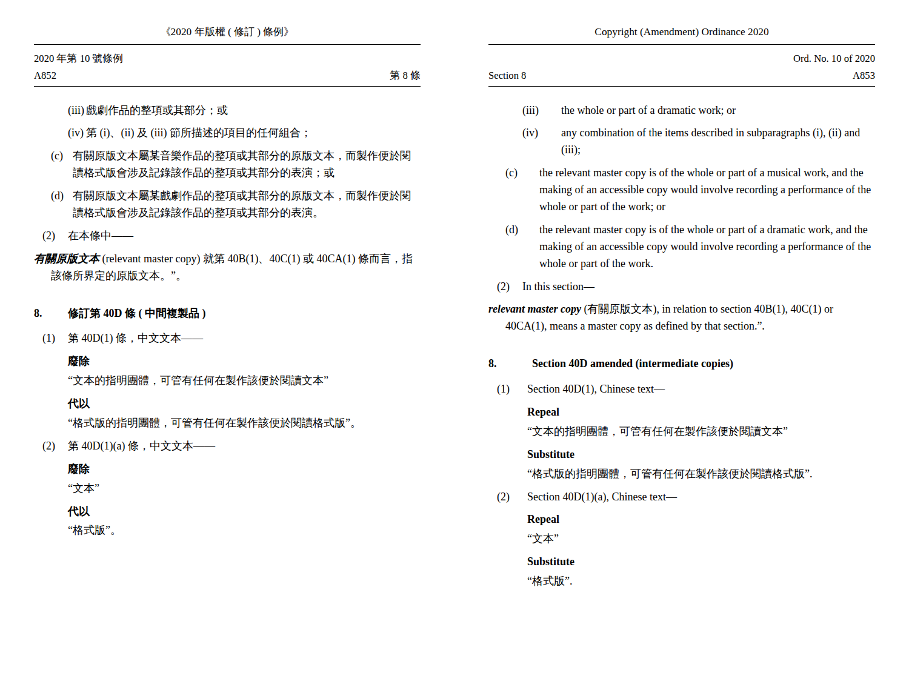《2020 年版權 ( 修訂 ) 條例》
2020 年第 10 號條例
A852
第 8 條
(iii)
戲劇作品的整項或其部分；或
(iv)
第 (i)、(ii) 及 (iii) 節所描述的項目的任何組合；
(c)
有關原版文本屬某音樂作品的整項或其部分的原版文本，而製作便於閱讀格式版會涉及記錄該作品的整項或其部分的表演；或
(d)
有關原版文本屬某戲劇作品的整項或其部分的原版文本，而製作便於閱讀格式版會涉及記錄該作品的整項或其部分的表演。
(2)
在本條中——
有關原版文本 (relevant master copy) 就第 40B(1)、40C(1) 或 40CA(1) 條而言，指該條所界定的原版文本。”。
8.
修訂第 40D 條 ( 中間複製品 )
(1)
第 40D(1) 條，中文文本——
廢除
“文本的指明團體，可管有任何在製作該便於閱讀文本”
代以
“格式版的指明團體，可管有任何在製作該便於閱讀格式版”。
(2)
第 40D(1)(a) 條，中文文本——
廢除
“文本”
代以
“格式版”。
Copyright (Amendment) Ordinance 2020
Ord. No. 10 of 2020
Section 8
A853
(iii)
the whole or part of a dramatic work; or
(iv)
any combination of the items described in subparagraphs (i), (ii) and (iii);
(c)
the relevant master copy is of the whole or part of a musical work, and the making of an accessible copy would involve recording a performance of the whole or part of the work; or
(d)
the relevant master copy is of the whole or part of a dramatic work, and the making of an accessible copy would involve recording a performance of the whole or part of the work.
(2)
In this section—
relevant master copy (有關原版文本), in relation to section 40B(1), 40C(1) or 40CA(1), means a master copy as defined by that section.”.
8.
Section 40D amended (intermediate copies)
(1)
Section 40D(1), Chinese text—
Repeal
“文本的指明團體，可管有任何在製作該便於閱讀文本”
Substitute
“格式版的指明團體，可管有任何在製作該便於閱讀格式版”.
(2)
Section 40D(1)(a), Chinese text—
Repeal
“文本”
Substitute
“格式版”.